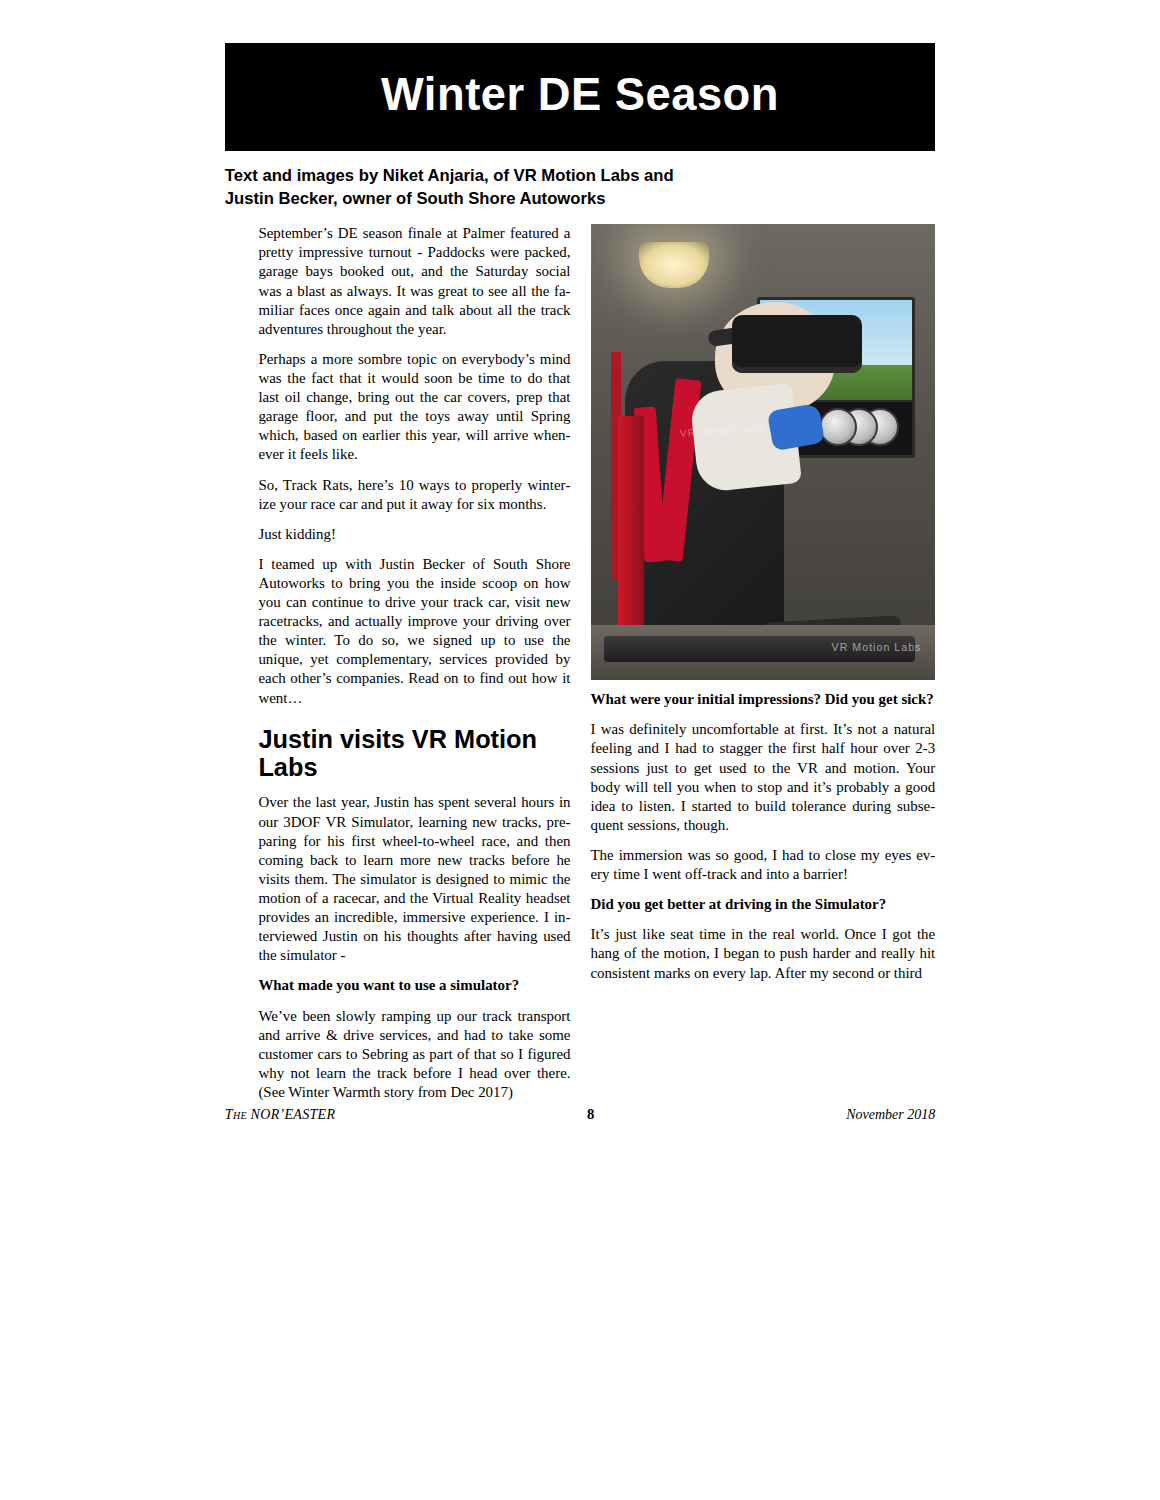Winter DE Season
Text and images by Niket Anjaria, of VR Motion Labs and
Justin Becker, owner of South Shore Autoworks
September’s DE season finale at Palmer featured a pretty impressive turnout - Paddocks were packed, garage bays booked out, and the Saturday social was a blast as always. It was great to see all the familiar faces once again and talk about all the track adventures throughout the year.
Perhaps a more sombre topic on everybody’s mind was the fact that it would soon be time to do that last oil change, bring out the car covers, prep that garage floor, and put the toys away until Spring which, based on earlier this year, will arrive whenever it feels like.
So, Track Rats, here’s 10 ways to properly winterize your race car and put it away for six months.
Just kidding!
I teamed up with Justin Becker of South Shore Autoworks to bring you the inside scoop on how you can continue to drive your track car, visit new racetracks, and actually improve your driving over the winter. To do so, we signed up to use the unique, yet complementary, services provided by each other’s companies. Read on to find out how it went…
Justin visits VR Motion Labs
Over the last year, Justin has spent several hours in our 3DOF VR Simulator, learning new tracks, preparing for his first wheel-to-wheel race, and then coming back to learn more new tracks before he visits them. The simulator is designed to mimic the motion of a racecar, and the Virtual Reality headset provides an incredible, immersive experience. I interviewed Justin on his thoughts after having used the simulator -
What made you want to use a simulator?
We’ve been slowly ramping up our track transport and arrive & drive services, and had to take some customer cars to Sebring as part of that so I figured why not learn the track before I head over there. (See Winter Warmth story from Dec 2017)
VR Motion Labs
VR Motion Labs
What were your initial impressions? Did you get sick?
I was definitely uncomfortable at first. It’s not a natural feeling and I had to stagger the first half hour over 2-3 sessions just to get used to the VR and motion. Your body will tell you when to stop and it’s probably a good idea to listen. I started to build tolerance during subsequent sessions, though.
The immersion was so good, I had to close my eyes every time I went off-track and into a barrier!
Did you get better at driving in the Simulator?
It’s just like seat time in the real world. Once I got the hang of the motion, I began to push harder and really hit consistent marks on every lap. After my second or third
The NOR’EASTER
8
November 2018